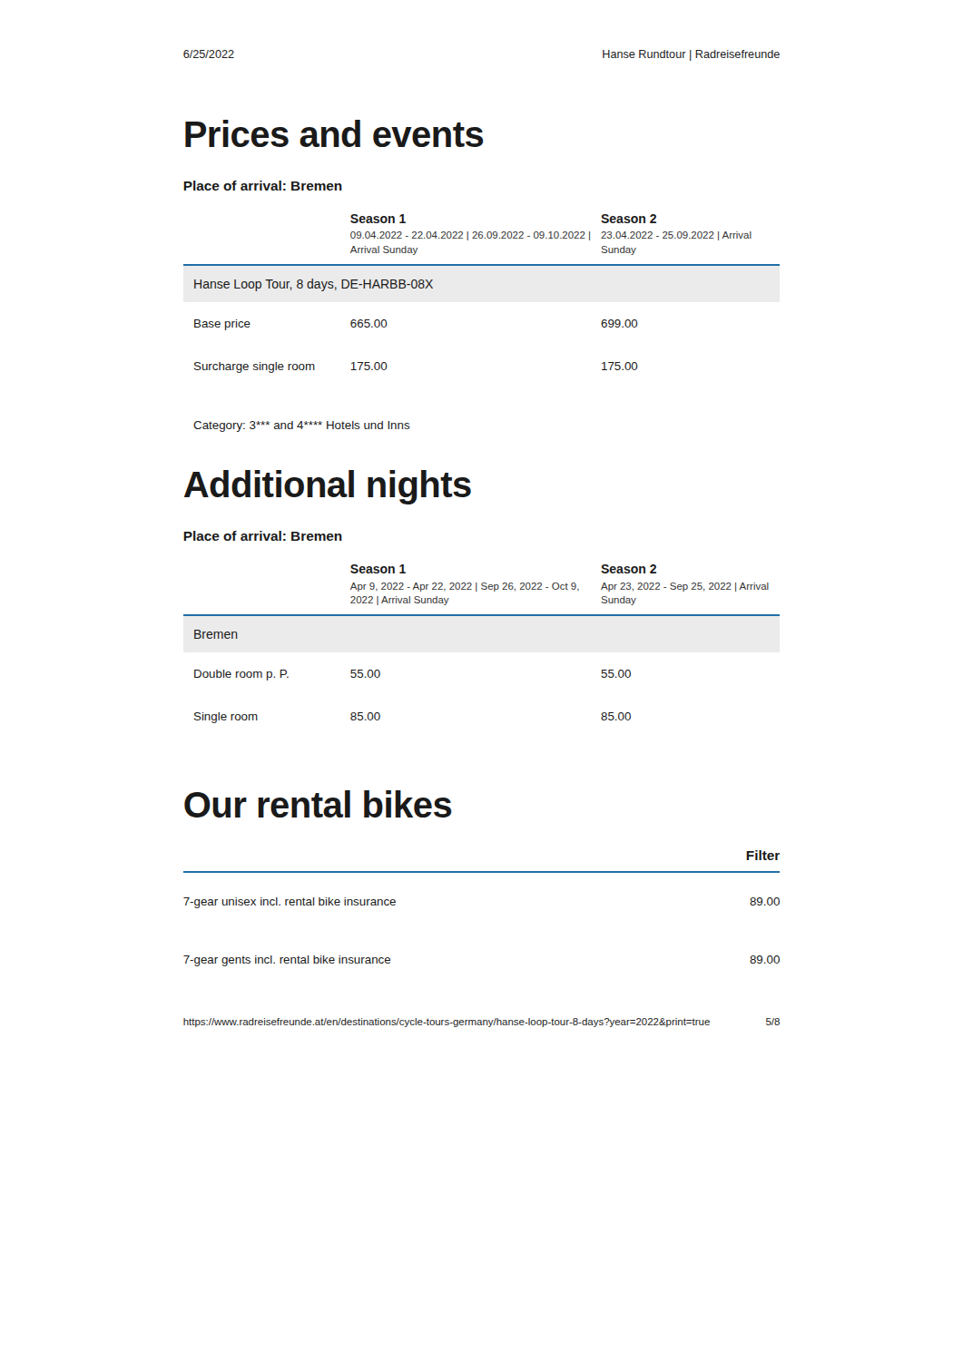6/25/2022 Hanse Rundtour | Radreisefreunde
Prices and events
Place of arrival: Bremen
| | Season 1 09.04.2022 - 22.04.2022 / 26.09.2022 - 09.10.2022 / Arrival Sunday | Season 2 23.04.2022 - 25.09.2022 / Arrival Sunday |
| --- | --- | --- |
| Hanse Loop Tour, 8 days, DE-HARBB-08X |
| Base price | 665.00 | 699.00 |
| Surcharge single room | 175.00 | 175.00 |
Category: 3*** and 4**** Hotels und Inns
Additional nights
Place of arrival: Bremen
| | Season 1 Apr 9, 2022 - Apr 22, 2022 / Sep 26, 2022 - Oct 9, 2022 / Arrival Sunday | Season 2 Apr 23, 2022 - Sep 25, 2022 / Arrival Sunday |
| --- | --- | --- |
| Bremen |
| Double room p. P. | 55.00 | 55.00 |
| Single room | 85.00 | 85.00 |
Our rental bikes
| | Filter |
| --- | --- |
| 7-gear unisex incl. rental bike insurance | 89.00 |
| 7-gear gents incl. rental bike insurance | 89.00 |
https://www.radreisefreunde.at/en/destinations/cycle-tours-germany/hanse-loop-tour-8-days?year=2022&print=true 5/8